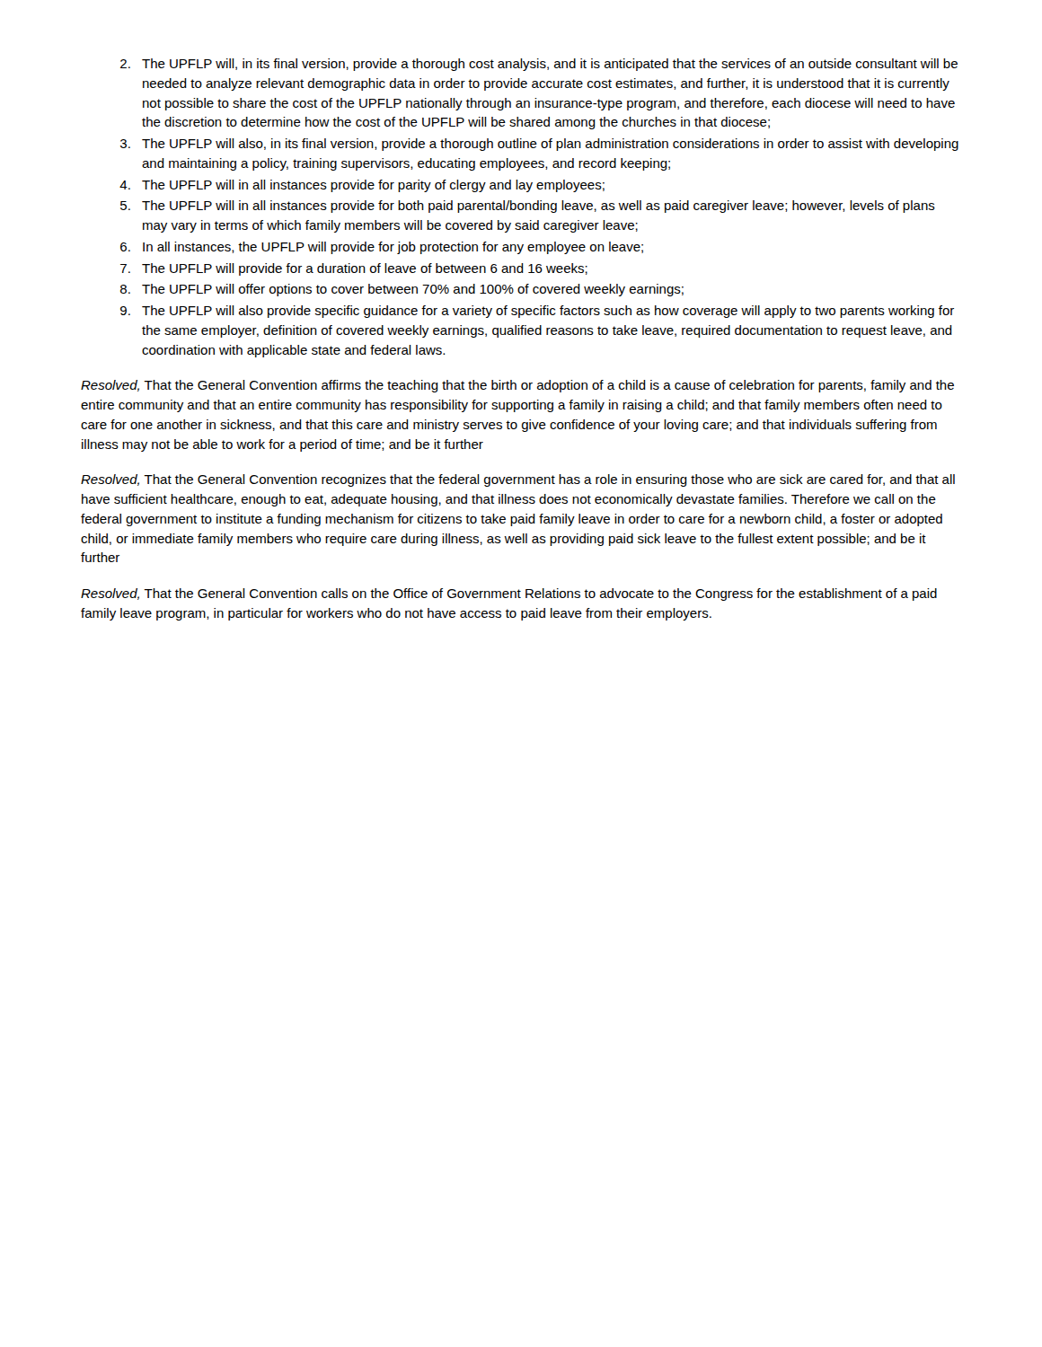The UPFLP will, in its final version, provide a thorough cost analysis, and it is anticipated that the services of an outside consultant will be needed to analyze relevant demographic data in order to provide accurate cost estimates, and further, it is understood that it is currently not possible to share the cost of the UPFLP nationally through an insurance-type program, and therefore, each diocese will need to have the discretion to determine how the cost of the UPFLP will be shared among the churches in that diocese;
The UPFLP will also, in its final version, provide a thorough outline of plan administration considerations in order to assist with developing and maintaining a policy, training supervisors, educating employees, and record keeping;
The UPFLP will in all instances provide for parity of clergy and lay employees;
The UPFLP will in all instances provide for both paid parental/bonding leave, as well as paid caregiver leave; however, levels of plans may vary in terms of which family members will be covered by said caregiver leave;
In all instances, the UPFLP will provide for job protection for any employee on leave;
The UPFLP will provide for a duration of leave of between 6 and 16 weeks;
The UPFLP will offer options to cover between 70% and 100% of covered weekly earnings;
The UPFLP will also provide specific guidance for a variety of specific factors such as how coverage will apply to two parents working for the same employer, definition of covered weekly earnings, qualified reasons to take leave, required documentation to request leave, and coordination with applicable state and federal laws.
Resolved, That the General Convention affirms the teaching that the birth or adoption of a child is a cause of celebration for parents, family and the entire community and that an entire community has responsibility for supporting a family in raising a child; and that family members often need to care for one another in sickness, and that this care and ministry serves to give confidence of your loving care; and that individuals suffering from illness may not be able to work for a period of time; and be it further
Resolved, That the General Convention recognizes that the federal government has a role in ensuring those who are sick are cared for, and that all have sufficient healthcare, enough to eat, adequate housing, and that illness does not economically devastate families. Therefore we call on the federal government to institute a funding mechanism for citizens to take paid family leave in order to care for a newborn child, a foster or adopted child, or immediate family members who require care during illness, as well as providing paid sick leave to the fullest extent possible; and be it further
Resolved, That the General Convention calls on the Office of Government Relations to advocate to the Congress for the establishment of a paid family leave program, in particular for workers who do not have access to paid leave from their employers.